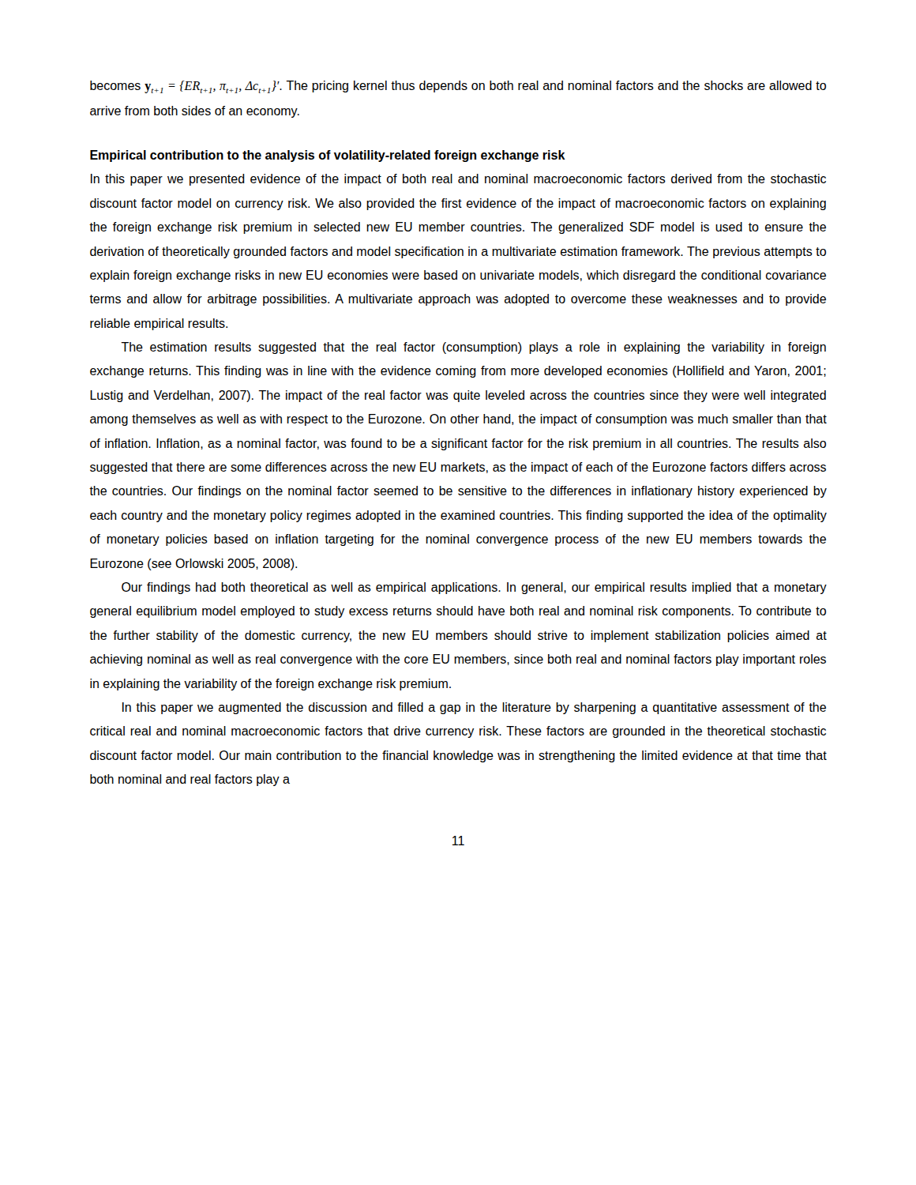becomes yt+1 = {ERt+1, πt+1, Δct+1}′. The pricing kernel thus depends on both real and nominal factors and the shocks are allowed to arrive from both sides of an economy.
Empirical contribution to the analysis of volatility-related foreign exchange risk
In this paper we presented evidence of the impact of both real and nominal macroeconomic factors derived from the stochastic discount factor model on currency risk. We also provided the first evidence of the impact of macroeconomic factors on explaining the foreign exchange risk premium in selected new EU member countries. The generalized SDF model is used to ensure the derivation of theoretically grounded factors and model specification in a multivariate estimation framework. The previous attempts to explain foreign exchange risks in new EU economies were based on univariate models, which disregard the conditional covariance terms and allow for arbitrage possibilities. A multivariate approach was adopted to overcome these weaknesses and to provide reliable empirical results.
The estimation results suggested that the real factor (consumption) plays a role in explaining the variability in foreign exchange returns. This finding was in line with the evidence coming from more developed economies (Hollifield and Yaron, 2001; Lustig and Verdelhan, 2007). The impact of the real factor was quite leveled across the countries since they were well integrated among themselves as well as with respect to the Eurozone. On other hand, the impact of consumption was much smaller than that of inflation. Inflation, as a nominal factor, was found to be a significant factor for the risk premium in all countries. The results also suggested that there are some differences across the new EU markets, as the impact of each of the Eurozone factors differs across the countries. Our findings on the nominal factor seemed to be sensitive to the differences in inflationary history experienced by each country and the monetary policy regimes adopted in the examined countries. This finding supported the idea of the optimality of monetary policies based on inflation targeting for the nominal convergence process of the new EU members towards the Eurozone (see Orlowski 2005, 2008).
Our findings had both theoretical as well as empirical applications. In general, our empirical results implied that a monetary general equilibrium model employed to study excess returns should have both real and nominal risk components. To contribute to the further stability of the domestic currency, the new EU members should strive to implement stabilization policies aimed at achieving nominal as well as real convergence with the core EU members, since both real and nominal factors play important roles in explaining the variability of the foreign exchange risk premium.
In this paper we augmented the discussion and filled a gap in the literature by sharpening a quantitative assessment of the critical real and nominal macroeconomic factors that drive currency risk. These factors are grounded in the theoretical stochastic discount factor model. Our main contribution to the financial knowledge was in strengthening the limited evidence at that time that both nominal and real factors play a
11